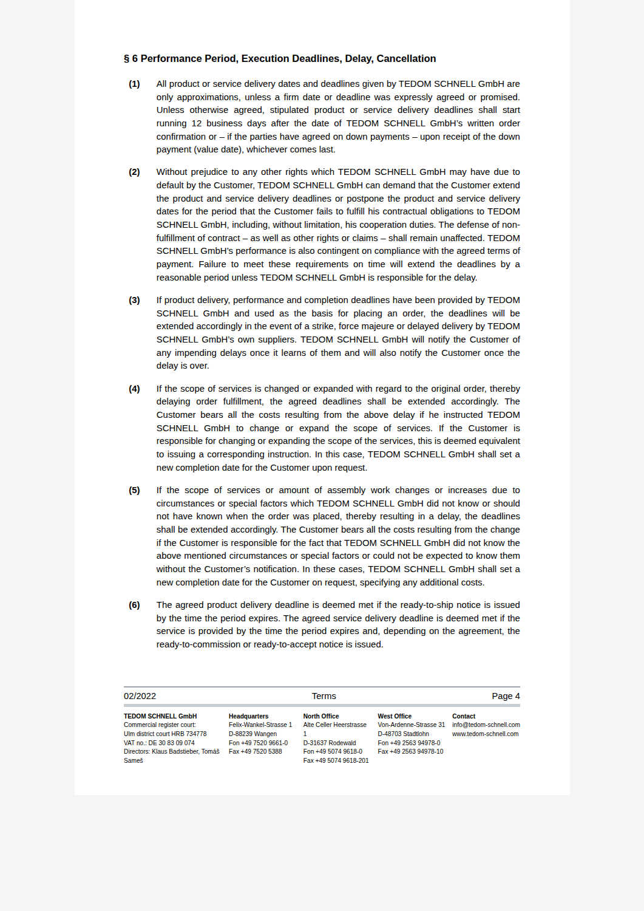§ 6 Performance Period, Execution Deadlines, Delay, Cancellation
All product or service delivery dates and deadlines given by TEDOM SCHNELL GmbH are only approximations, unless a firm date or deadline was expressly agreed or promised. Unless otherwise agreed, stipulated product or service delivery deadlines shall start running 12 business days after the date of TEDOM SCHNELL GmbH’s written order confirmation or – if the parties have agreed on down payments – upon receipt of the down payment (value date), whichever comes last.
Without prejudice to any other rights which TEDOM SCHNELL GmbH may have due to default by the Customer, TEDOM SCHNELL GmbH can demand that the Customer extend the product and service delivery deadlines or postpone the product and service delivery dates for the period that the Customer fails to fulfill his contractual obligations to TEDOM SCHNELL GmbH, including, without limitation, his cooperation duties. The defense of non-fulfillment of contract – as well as other rights or claims – shall remain unaffected. TEDOM SCHNELL GmbH’s performance is also contingent on compliance with the agreed terms of payment. Failure to meet these requirements on time will extend the deadlines by a reasonable period unless TEDOM SCHNELL GmbH is responsible for the delay.
If product delivery, performance and completion deadlines have been provided by TEDOM SCHNELL GmbH and used as the basis for placing an order, the deadlines will be extended accordingly in the event of a strike, force majeure or delayed delivery by TEDOM SCHNELL GmbH’s own suppliers. TEDOM SCHNELL GmbH will notify the Customer of any impending delays once it learns of them and will also notify the Customer once the delay is over.
If the scope of services is changed or expanded with regard to the original order, thereby delaying order fulfillment, the agreed deadlines shall be extended accordingly. The Customer bears all the costs resulting from the above delay if he instructed TEDOM SCHNELL GmbH to change or expand the scope of services. If the Customer is responsible for changing or expanding the scope of the services, this is deemed equivalent to issuing a corresponding instruction. In this case, TEDOM SCHNELL GmbH shall set a new completion date for the Customer upon request.
If the scope of services or amount of assembly work changes or increases due to circumstances or special factors which TEDOM SCHNELL GmbH did not know or should not have known when the order was placed, thereby resulting in a delay, the deadlines shall be extended accordingly. The Customer bears all the costs resulting from the change if the Customer is responsible for the fact that TEDOM SCHNELL GmbH did not know the above mentioned circumstances or special factors or could not be expected to know them without the Customer’s notification. In these cases, TEDOM SCHNELL GmbH shall set a new completion date for the Customer on request, specifying any additional costs.
The agreed product delivery deadline is deemed met if the ready-to-ship notice is issued by the time the period expires. The agreed service delivery deadline is deemed met if the service is provided by the time the period expires and, depending on the agreement, the ready-to-commission or ready-to-accept notice is issued.
02/2022 Terms Page 4
TEDOM SCHNELL GmbH
Commercial register court:
Ulm district court HRB 734778
VAT no.: DE 30 83 09 074
Directors: Klaus Badstieber, Tomáš Sameš
Headquarters
Felix-Wankel-Strasse 1
D-88239 Wangen
Fon +49 7520 9661-0
Fax +49 7520 5388
North Office
Alte Celler Heerstrasse 1
D-31637 Rodewald
Fon +49 5074 9618-0
Fax +49 5074 9618-201
West Office
Von-Ardenne-Strasse 31
D-48703 Stadtlohn
Fon +49 2563 94978-0
Fax +49 2563 94978-10
Contact
info@tedom-schnell.com
www.tedom-schnell.com